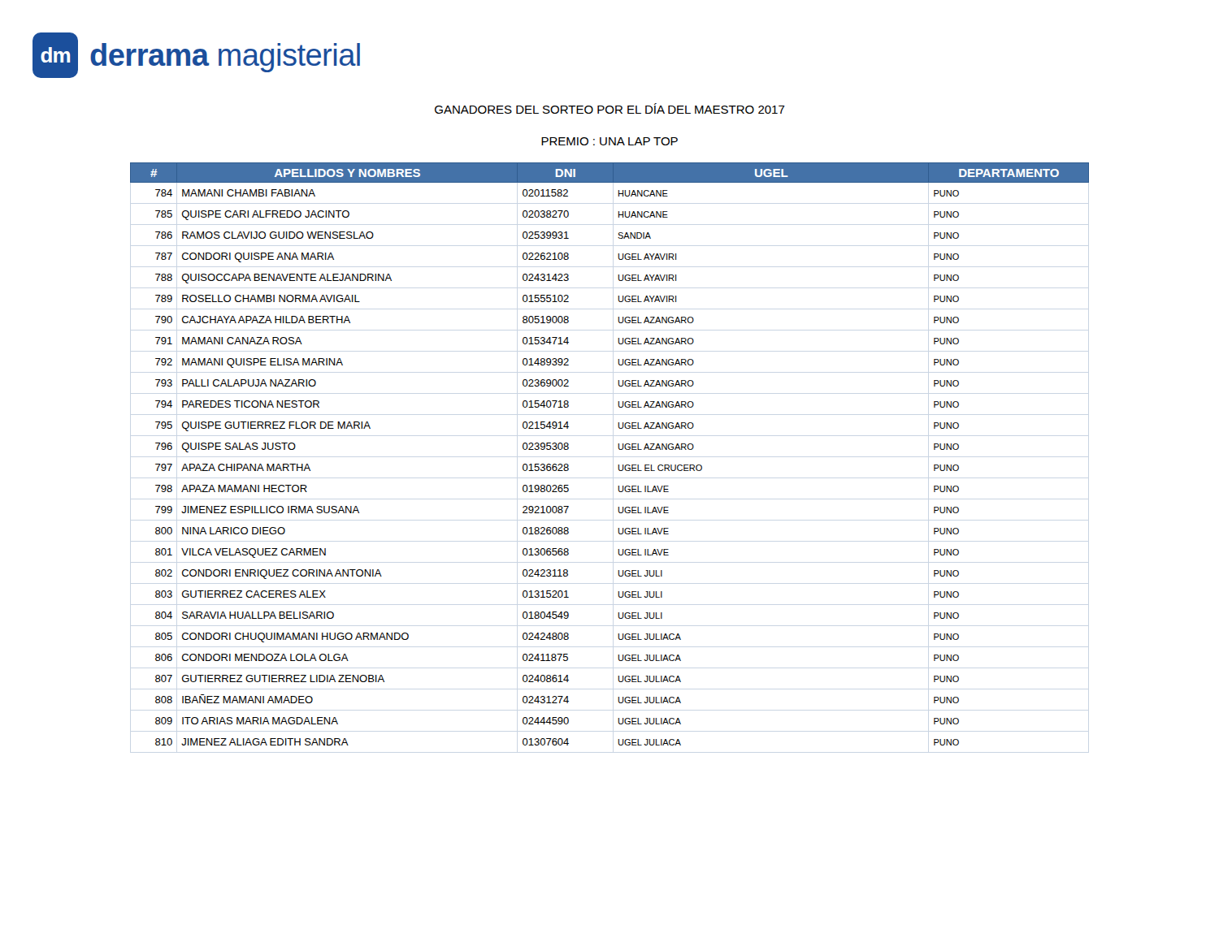dm
derrama magisterial
GANADORES DEL SORTEO POR EL DÍA DEL MAESTRO 2017
PREMIO : UNA LAP TOP
| # | APELLIDOS Y NOMBRES | DNI | UGEL | DEPARTAMENTO |
| --- | --- | --- | --- | --- |
| 784 | MAMANI CHAMBI FABIANA | 02011582 | HUANCANE | PUNO |
| 785 | QUISPE CARI ALFREDO JACINTO | 02038270 | HUANCANE | PUNO |
| 786 | RAMOS CLAVIJO GUIDO WENSESLAO | 02539931 | SANDIA | PUNO |
| 787 | CONDORI QUISPE ANA MARIA | 02262108 | UGEL AYAVIRI | PUNO |
| 788 | QUISOCCAPA BENAVENTE ALEJANDRINA | 02431423 | UGEL AYAVIRI | PUNO |
| 789 | ROSELLO CHAMBI NORMA AVIGAIL | 01555102 | UGEL AYAVIRI | PUNO |
| 790 | CAJCHAYA APAZA HILDA BERTHA | 80519008 | UGEL AZANGARO | PUNO |
| 791 | MAMANI CANAZA ROSA | 01534714 | UGEL AZANGARO | PUNO |
| 792 | MAMANI QUISPE ELISA MARINA | 01489392 | UGEL AZANGARO | PUNO |
| 793 | PALLI CALAPUJA NAZARIO | 02369002 | UGEL AZANGARO | PUNO |
| 794 | PAREDES TICONA NESTOR | 01540718 | UGEL AZANGARO | PUNO |
| 795 | QUISPE GUTIERREZ FLOR DE MARIA | 02154914 | UGEL AZANGARO | PUNO |
| 796 | QUISPE SALAS JUSTO | 02395308 | UGEL AZANGARO | PUNO |
| 797 | APAZA CHIPANA MARTHA | 01536628 | UGEL EL CRUCERO | PUNO |
| 798 | APAZA MAMANI HECTOR | 01980265 | UGEL ILAVE | PUNO |
| 799 | JIMENEZ ESPILLICO IRMA SUSANA | 29210087 | UGEL ILAVE | PUNO |
| 800 | NINA LARICO DIEGO | 01826088 | UGEL ILAVE | PUNO |
| 801 | VILCA VELASQUEZ CARMEN | 01306568 | UGEL ILAVE | PUNO |
| 802 | CONDORI ENRIQUEZ CORINA ANTONIA | 02423118 | UGEL JULI | PUNO |
| 803 | GUTIERREZ CACERES ALEX | 01315201 | UGEL JULI | PUNO |
| 804 | SARAVIA HUALLPA BELISARIO | 01804549 | UGEL JULI | PUNO |
| 805 | CONDORI CHUQUIMAMANI HUGO ARMANDO | 02424808 | UGEL JULIACA | PUNO |
| 806 | CONDORI MENDOZA LOLA OLGA | 02411875 | UGEL JULIACA | PUNO |
| 807 | GUTIERREZ GUTIERREZ LIDIA ZENOBIA | 02408614 | UGEL JULIACA | PUNO |
| 808 | IBAÑEZ MAMANI AMADEO | 02431274 | UGEL JULIACA | PUNO |
| 809 | ITO ARIAS MARIA MAGDALENA | 02444590 | UGEL JULIACA | PUNO |
| 810 | JIMENEZ ALIAGA EDITH SANDRA | 01307604 | UGEL JULIACA | PUNO |